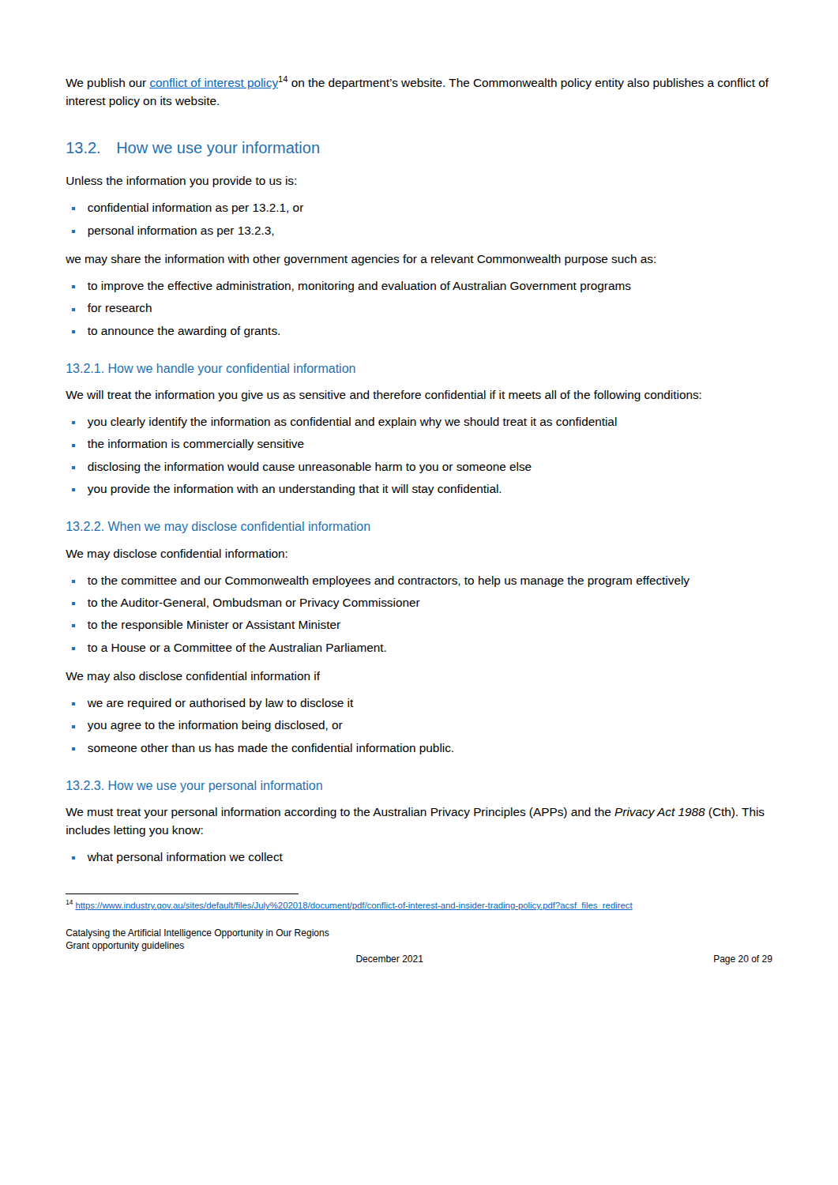We publish our conflict of interest policy 14 on the department’s website. The Commonwealth policy entity also publishes a conflict of interest policy on its website.
13.2. How we use your information
Unless the information you provide to us is:
confidential information as per 13.2.1, or
personal information as per 13.2.3,
we may share the information with other government agencies for a relevant Commonwealth purpose such as:
to improve the effective administration, monitoring and evaluation of Australian Government programs
for research
to announce the awarding of grants.
13.2.1. How we handle your confidential information
We will treat the information you give us as sensitive and therefore confidential if it meets all of the following conditions:
you clearly identify the information as confidential and explain why we should treat it as confidential
the information is commercially sensitive
disclosing the information would cause unreasonable harm to you or someone else
you provide the information with an understanding that it will stay confidential.
13.2.2. When we may disclose confidential information
We may disclose confidential information:
to the committee and our Commonwealth employees and contractors, to help us manage the program effectively
to the Auditor-General, Ombudsman or Privacy Commissioner
to the responsible Minister or Assistant Minister
to a House or a Committee of the Australian Parliament.
We may also disclose confidential information if
we are required or authorised by law to disclose it
you agree to the information being disclosed, or
someone other than us has made the confidential information public.
13.2.3. How we use your personal information
We must treat your personal information according to the Australian Privacy Principles (APPs) and the Privacy Act 1988 (Cth). This includes letting you know:
what personal information we collect
14 https://www.industry.gov.au/sites/default/files/July%202018/document/pdf/conflict-of-interest-and-insider-trading-policy.pdf?acsf_files_redirect
Catalysing the Artificial Intelligence Opportunity in Our Regions
Grant opportunity guidelines
December 2021
Page 20 of 29